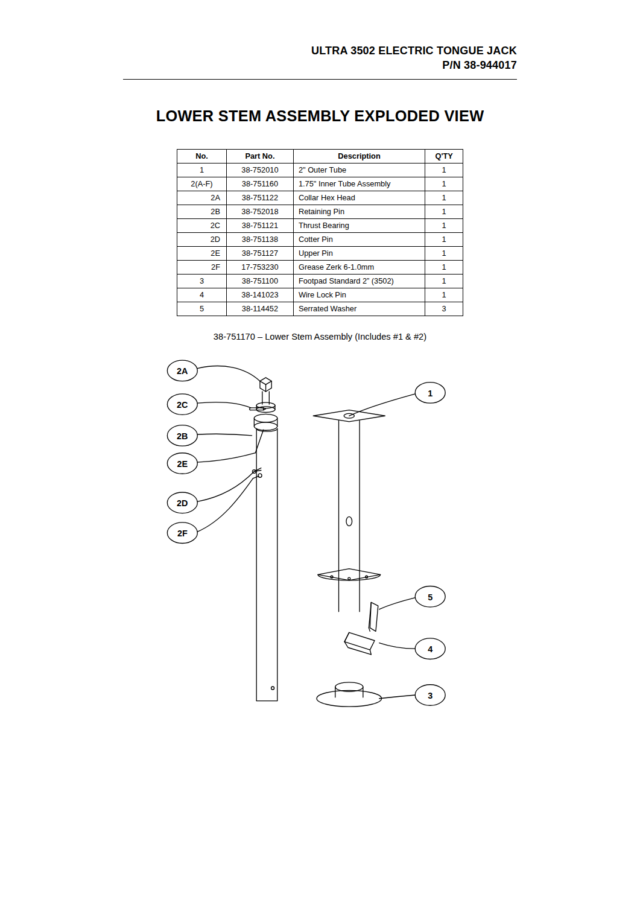ULTRA 3502 ELECTRIC TONGUE JACK
P/N 38-944017
LOWER STEM ASSEMBLY EXPLODED VIEW
| No. | Part No. | Description | Q'TY |
| --- | --- | --- | --- |
| 1 | 38-752010 | 2" Outer Tube | 1 |
| 2(A-F) | 38-751160 | 1.75" Inner Tube Assembly | 1 |
| 2A | 38-751122 | Collar Hex Head | 1 |
| 2B | 38-752018 | Retaining Pin | 1 |
| 2C | 38-751121 | Thrust Bearing | 1 |
| 2D | 38-751138 | Cotter Pin | 1 |
| 2E | 38-751127 | Upper Pin | 1 |
| 2F | 17-753230 | Grease Zerk 6-1.0mm | 1 |
| 3 | 38-751100 | Footpad Standard 2” (3502) | 1 |
| 4 | 38-141023 | Wire Lock Pin | 1 |
| 5 | 38-114452 | Serrated Washer | 3 |
38-751170 – Lower Stem Assembly (Includes #1 & #2)
2A 2C 2B 2E 2D 2F 1 5 4 3